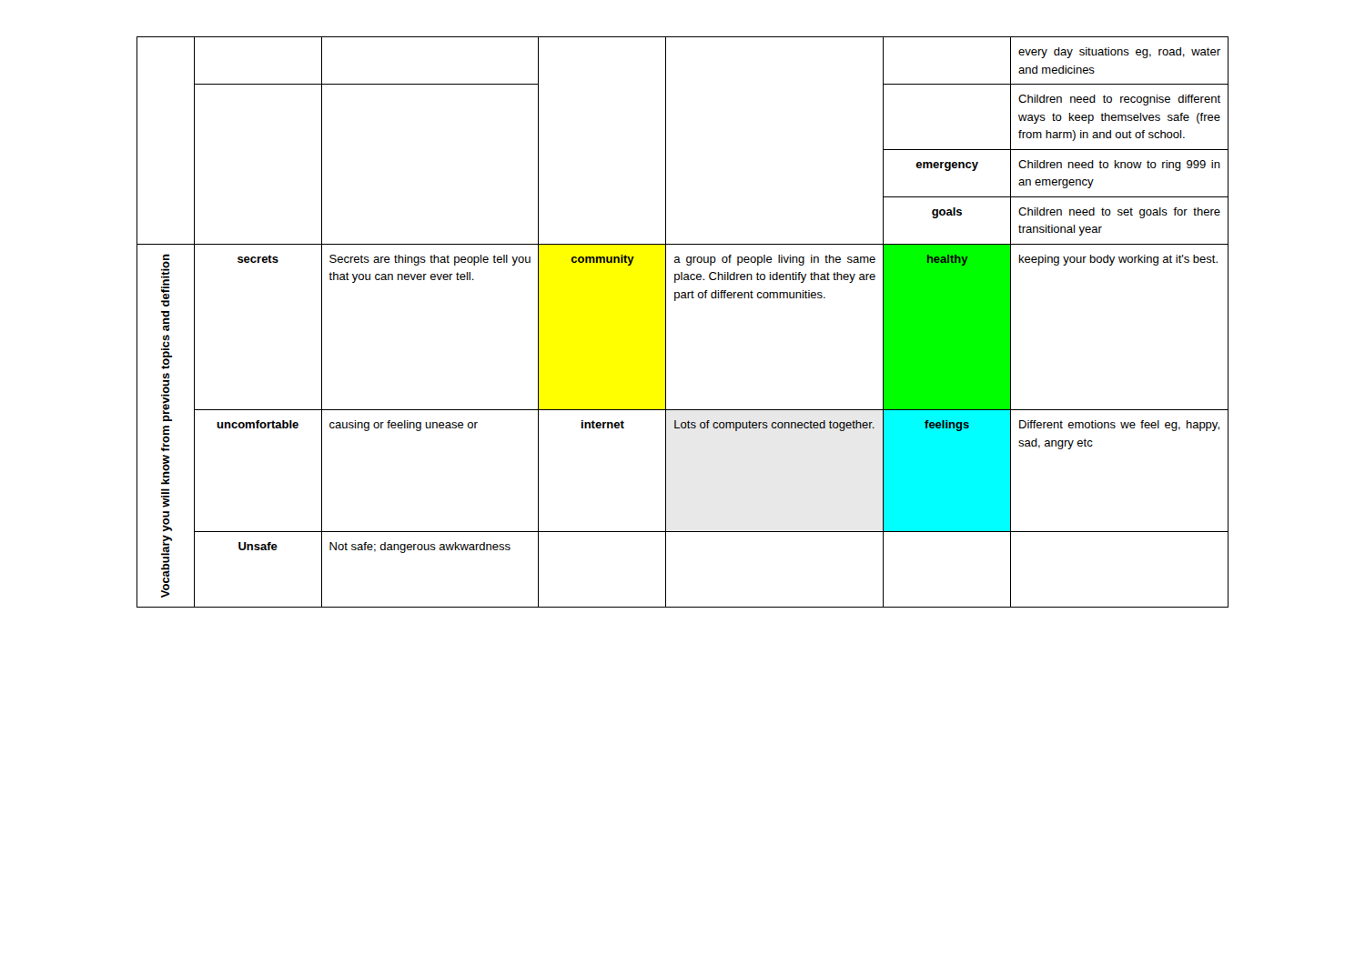| | | | | | | every day situations eg, road, water and medicines |
| | | | Children need to recognise different ways to keep themselves safe (free from harm) in and out of school. |
| emergency | Children need to know to ring 999 in an emergency |
| goals | Children need to set goals for there transitional year |
| Vocabulary you will know from previous topics and definition | secrets | Secrets are things that people tell you that you can never ever tell. | community | a group of people living in the same place. Children to identify that they are part of different communities. | healthy | keeping your body working at it's best. |
| uncomfortable | causing or feeling unease or | internet | Lots of computers connected together. | feelings | Different emotions we feel eg, happy, sad, angry etc |
| Unsafe | Not safe; dangerous awkwardness | | | | |